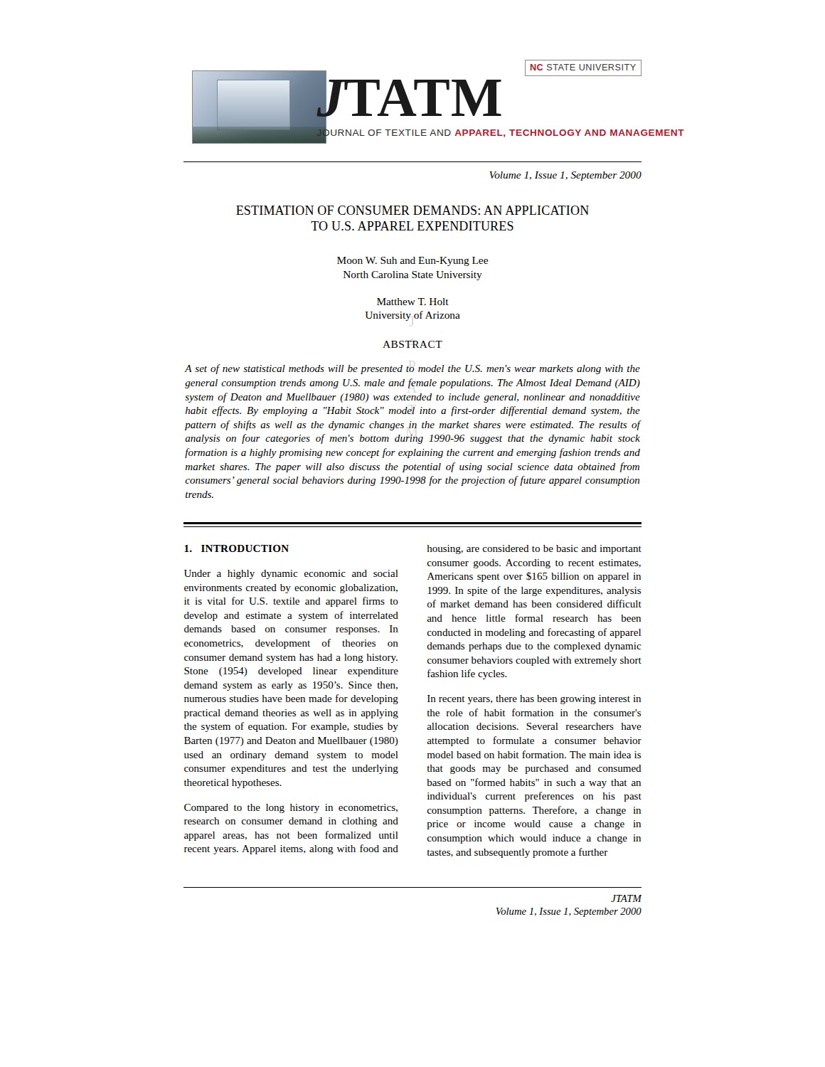J
A
P
A
T
M
NC STATE UNIVERSITY
JTATM
JOURNAL OF TEXTILE AND APPAREL, TECHNOLOGY AND MANAGEMENT
Volume 1, Issue 1, September 2000
ESTIMATION OF CONSUMER DEMANDS: AN APPLICATION
TO U.S. APPAREL EXPENDITURES
Moon W. Suh and Eun-Kyung Lee
North Carolina State University
Matthew T. Holt
University of Arizona
ABSTRACT
A set of new statistical methods will be presented to model the U.S. men's wear markets along with the general consumption trends among U.S. male and female populations. The Almost Ideal Demand (AID) system of Deaton and Muellbauer (1980) was extended to include general, nonlinear and nonadditive habit effects. By employing a "Habit Stock" model into a first-order differential demand system, the pattern of shifts as well as the dynamic changes in the market shares were estimated. The results of analysis on four categories of men's bottom during 1990-96 suggest that the dynamic habit stock formation is a highly promising new concept for explaining the current and emerging fashion trends and market shares. The paper will also discuss the potential of using social science data obtained from consumers’ general social behaviors during 1990-1998 for the projection of future apparel consumption trends.
1. INTRODUCTION
Under a highly dynamic economic and social environments created by economic globalization, it is vital for U.S. textile and apparel firms to develop and estimate a system of interrelated demands based on consumer responses. In econometrics, development of theories on consumer demand system has had a long history. Stone (1954) developed linear expenditure demand system as early as 1950’s. Since then, numerous studies have been made for developing practical demand theories as well as in applying the system of equation. For example, studies by Barten (1977) and Deaton and Muellbauer (1980) used an ordinary demand system to model consumer expenditures and test the underlying theoretical hypotheses.
Compared to the long history in econometrics, research on consumer demand in clothing and apparel areas, has not been formalized until recent years. Apparel items, along with food and housing, are considered to be basic and important consumer goods. According to recent estimates, Americans spent over $165 billion on apparel in 1999. In spite of the large expenditures, analysis of market demand has been considered difficult and hence little formal research has been conducted in modeling and forecasting of apparel demands perhaps due to the complexed dynamic consumer behaviors coupled with extremely short fashion life cycles.
In recent years, there has been growing interest in the role of habit formation in the consumer's allocation decisions. Several researchers have attempted to formulate a consumer behavior model based on habit formation. The main idea is that goods may be purchased and consumed based on "formed habits" in such a way that an individual's current preferences on his past consumption patterns. Therefore, a change in price or income would cause a change in consumption which would induce a change in tastes, and subsequently promote a further
JTATM
Volume 1, Issue 1, September 2000